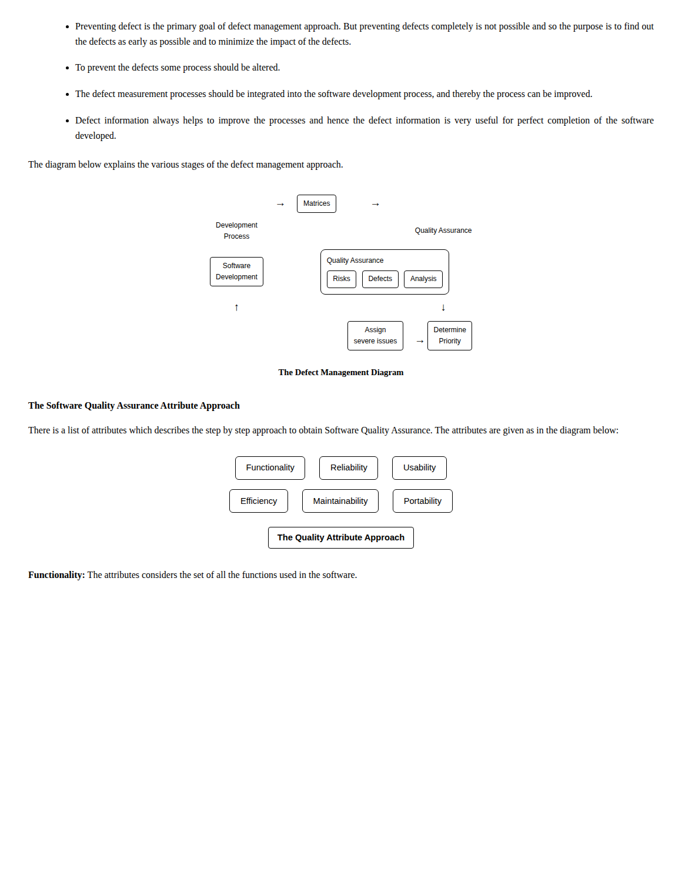Preventing defect is the primary goal of defect management approach. But preventing defects completely is not possible and so the purpose is to find out the defects as early as possible and to minimize the impact of the defects.
To prevent the defects some process should be altered.
The defect measurement processes should be integrated into the software development process, and thereby the process can be improved.
Defect information always helps to improve the processes and hence the defect information is very useful for perfect completion of the software developed.
The diagram below explains the various stages of the defect management approach.
| | → | Matrices | → | |
| Development Process | | | | Quality Assurance |
| Software Development | | Quality Assurance Risks Defects Analysis |
| ↑ | | | | ↓ |
| | | | Assign severe issues | → Determine Priority |
The Defect Management Diagram
The Software Quality Assurance Attribute Approach
There is a list of attributes which describes the step by step approach to obtain Software Quality Assurance. The attributes are given as in the diagram below:
Functionality Reliability Usability
Efficiency Maintainability Portability
The Quality Attribute Approach
Functionality: The attributes considers the set of all the functions used in the software.